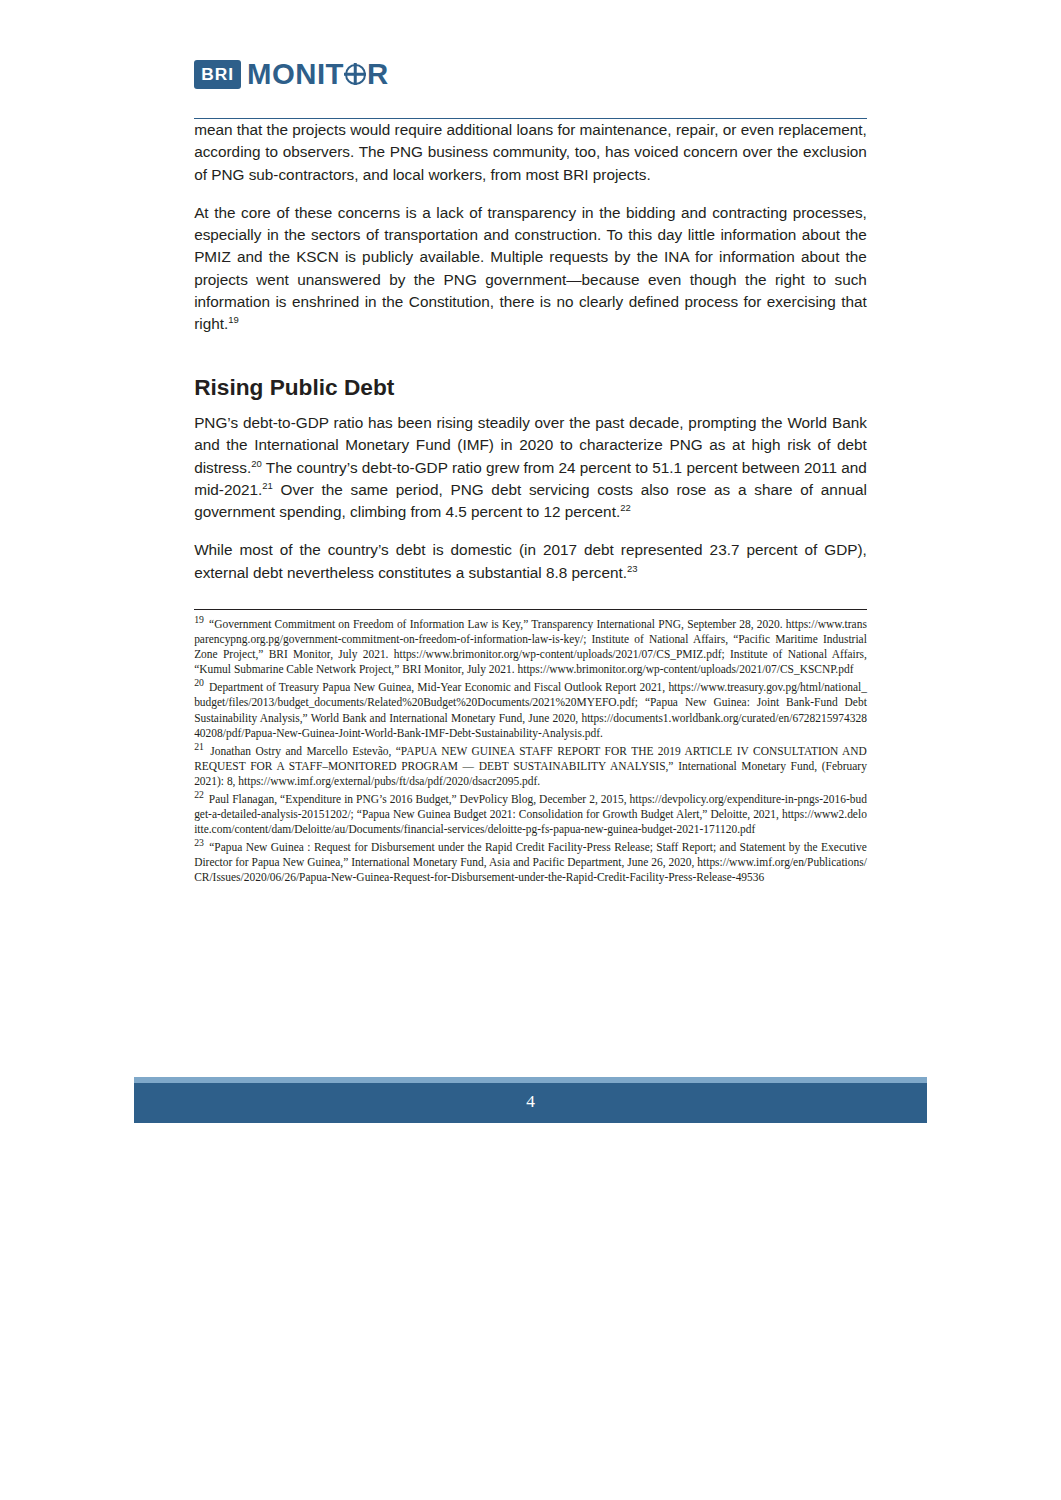BRI MONIT R
mean that the projects would require additional loans for maintenance, repair, or even replacement, according to observers. The PNG business community, too, has voiced concern over the exclusion of PNG sub-contractors, and local workers, from most BRI projects.
At the core of these concerns is a lack of transparency in the bidding and contracting processes, especially in the sectors of transportation and construction. To this day little information about the PMIZ and the KSCN is publicly available. Multiple requests by the INA for information about the projects went unanswered by the PNG government—because even though the right to such information is enshrined in the Constitution, there is no clearly defined process for exercising that right.19
Rising Public Debt
PNG’s debt-to-GDP ratio has been rising steadily over the past decade, prompting the World Bank and the International Monetary Fund (IMF) in 2020 to characterize PNG as at high risk of debt distress.20 The country’s debt-to-GDP ratio grew from 24 percent to 51.1 percent between 2011 and mid-2021.21 Over the same period, PNG debt servicing costs also rose as a share of annual government spending, climbing from 4.5 percent to 12 percent.22
While most of the country’s debt is domestic (in 2017 debt represented 23.7 percent of GDP), external debt nevertheless constitutes a substantial 8.8 percent.23
19 “Government Commitment on Freedom of Information Law is Key,” Transparency International PNG, September 28, 2020. https://www.transparencypng.org.pg/government-commitment-on-freedom-of-information-law-is-key/; Institute of National Affairs, “Pacific Maritime Industrial Zone Project,” BRI Monitor, July 2021. https://www.brimonitor.org/wp-content/uploads/2021/07/CS_PMIZ.pdf; Institute of National Affairs, “Kumul Submarine Cable Network Project,” BRI Monitor, July 2021. https://www.brimonitor.org/wp-content/uploads/2021/07/CS_KSCNP.pdf
20 Department of Treasury Papua New Guinea, Mid-Year Economic and Fiscal Outlook Report 2021, https://www.treasury.gov.pg/html/national_budget/files/2013/budget_documents/Related%20Budget%20Documents/2021%20MYEFO.pdf; “Papua New Guinea: Joint Bank-Fund Debt Sustainability Analysis,” World Bank and International Monetary Fund, June 2020, https://documents1.worldbank.org/curated/en/672821597432840208/pdf/Papua-New-Guinea-Joint-World-Bank-IMF-Debt-Sustainability-Analysis.pdf.
21 Jonathan Ostry and Marcello Estevão, “PAPUA NEW GUINEA STAFF REPORT FOR THE 2019 ARTICLE IV CONSULTATION AND REQUEST FOR A STAFF–MONITORED PROGRAM — DEBT SUSTAINABILITY ANALYSIS,” International Monetary Fund, (February 2021): 8, https://www.imf.org/external/pubs/ft/dsa/pdf/2020/dsacr2095.pdf.
22 Paul Flanagan, “Expenditure in PNG’s 2016 Budget,” DevPolicy Blog, December 2, 2015, https://devpolicy.org/expenditure-in-pngs-2016-budget-a-detailed-analysis-20151202/; “Papua New Guinea Budget 2021: Consolidation for Growth Budget Alert,” Deloitte, 2021, https://www2.deloitte.com/content/dam/Deloitte/au/Documents/financial-services/deloitte-pg-fs-papua-new-guinea-budget-2021-171120.pdf
23 “Papua New Guinea : Request for Disbursement under the Rapid Credit Facility-Press Release; Staff Report; and Statement by the Executive Director for Papua New Guinea,” International Monetary Fund, Asia and Pacific Department, June 26, 2020, https://www.imf.org/en/Publications/CR/Issues/2020/06/26/Papua-New-Guinea-Request-for-Disbursement-under-the-Rapid-Credit-Facility-Press-Release-49536
4